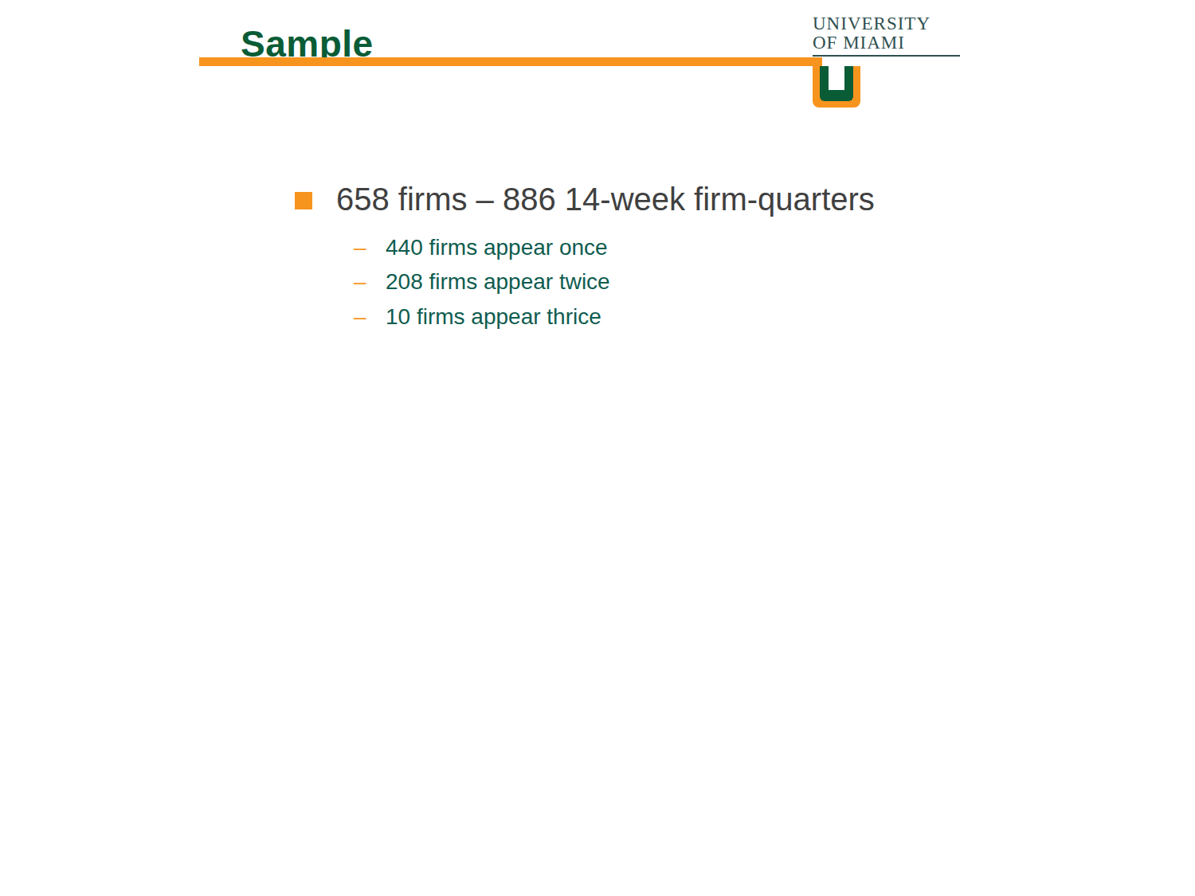Sample
UNIVERSITY OF MIAMI
658 firms – 886 14-week firm-quarters
440 firms appear once
208 firms appear twice
10 firms appear thrice